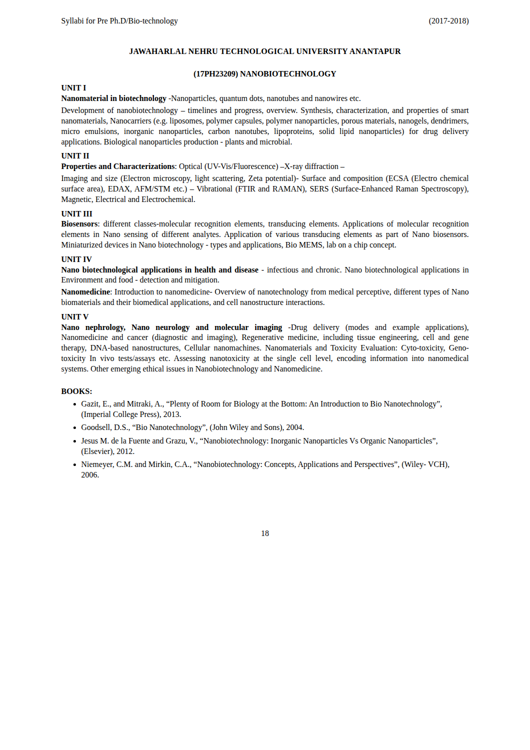Syllabi for Pre Ph.D/Bio-technology
(2017-2018)
JAWAHARLAL NEHRU TECHNOLOGICAL UNIVERSITY ANANTAPUR
(17PH23209) NANOBIOTECHNOLOGY
UNIT I
Nanomaterial in biotechnology -Nanoparticles, quantum dots, nanotubes and nanowires etc.
Development of nanobiotechnology – timelines and progress, overview. Synthesis, characterization, and properties of smart nanomaterials, Nanocarriers (e.g. liposomes, polymer capsules, polymer nanoparticles, porous materials, nanogels, dendrimers, micro emulsions, inorganic nanoparticles, carbon nanotubes, lipoproteins, solid lipid nanoparticles) for drug delivery applications. Biological nanoparticles production - plants and microbial.
UNIT II
Properties and Characterizations: Optical (UV-Vis/Fluorescence) –X-ray diffraction –
Imaging and size (Electron microscopy, light scattering, Zeta potential)- Surface and composition (ECSA (Electro chemical surface area), EDAX, AFM/STM etc.) – Vibrational (FTIR and RAMAN), SERS (Surface-Enhanced Raman Spectroscopy), Magnetic, Electrical and Electrochemical.
UNIT III
Biosensors: different classes-molecular recognition elements, transducing elements. Applications of molecular recognition elements in Nano sensing of different analytes. Application of various transducing elements as part of Nano biosensors. Miniaturized devices in Nano biotechnology - types and applications, Bio MEMS, lab on a chip concept.
UNIT IV
Nano biotechnological applications in health and disease - infectious and chronic. Nano biotechnological applications in Environment and food - detection and mitigation.
Nanomedicine: Introduction to nanomedicine- Overview of nanotechnology from medical perceptive, different types of Nano biomaterials and their biomedical applications, and cell nanostructure interactions.
UNIT V
Nano nephrology, Nano neurology and molecular imaging -Drug delivery (modes and example applications), Nanomedicine and cancer (diagnostic and imaging), Regenerative medicine, including tissue engineering, cell and gene therapy, DNA-based nanostructures, Cellular nanomachines. Nanomaterials and Toxicity Evaluation: Cyto-toxicity, Geno-toxicity In vivo tests/assays etc. Assessing nanotoxicity at the single cell level, encoding information into nanomedical systems. Other emerging ethical issues in Nanobiotechnology and Nanomedicine.
BOOKS:
Gazit, E., and Mitraki, A., “Plenty of Room for Biology at the Bottom: An Introduction to Bio Nanotechnology”, (Imperial College Press), 2013.
Goodsell, D.S., “Bio Nanotechnology”, (John Wiley and Sons), 2004.
Jesus M. de la Fuente and Grazu, V., “Nanobiotechnology: Inorganic Nanoparticles Vs Organic Nanoparticles”, (Elsevier), 2012.
Niemeyer, C.M. and Mirkin, C.A., “Nanobiotechnology: Concepts, Applications and Perspectives”, (Wiley- VCH), 2006.
18